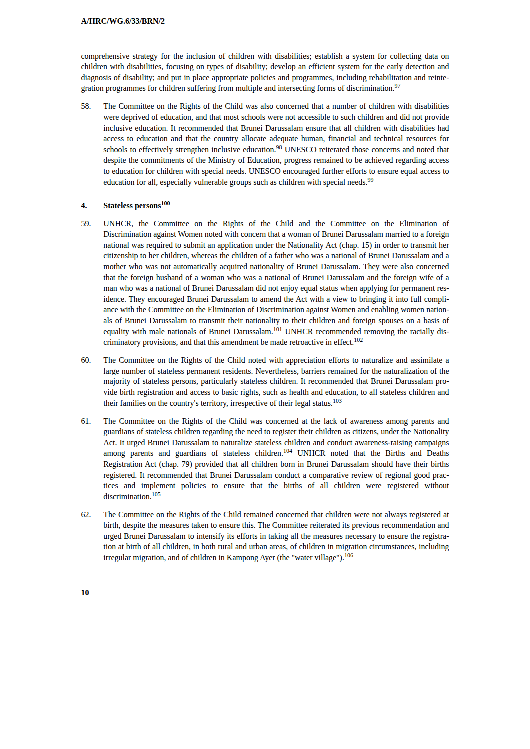A/HRC/WG.6/33/BRN/2
comprehensive strategy for the inclusion of children with disabilities; establish a system for collecting data on children with disabilities, focusing on types of disability; develop an efficient system for the early detection and diagnosis of disability; and put in place appropriate policies and programmes, including rehabilitation and reintegration programmes for children suffering from multiple and intersecting forms of discrimination.97
58.
The Committee on the Rights of the Child was also concerned that a number of children with disabilities were deprived of education, and that most schools were not accessible to such children and did not provide inclusive education. It recommended that Brunei Darussalam ensure that all children with disabilities had access to education and that the country allocate adequate human, financial and technical resources for schools to effectively strengthen inclusive education.98 UNESCO reiterated those concerns and noted that despite the commitments of the Ministry of Education, progress remained to be achieved regarding access to education for children with special needs. UNESCO encouraged further efforts to ensure equal access to education for all, especially vulnerable groups such as children with special needs.99
4. Stateless persons100
59.
UNHCR, the Committee on the Rights of the Child and the Committee on the Elimination of Discrimination against Women noted with concern that a woman of Brunei Darussalam married to a foreign national was required to submit an application under the Nationality Act (chap. 15) in order to transmit her citizenship to her children, whereas the children of a father who was a national of Brunei Darussalam and a mother who was not automatically acquired nationality of Brunei Darussalam. They were also concerned that the foreign husband of a woman who was a national of Brunei Darussalam and the foreign wife of a man who was a national of Brunei Darussalam did not enjoy equal status when applying for permanent residence. They encouraged Brunei Darussalam to amend the Act with a view to bringing it into full compliance with the Committee on the Elimination of Discrimination against Women and enabling women nationals of Brunei Darussalam to transmit their nationality to their children and foreign spouses on a basis of equality with male nationals of Brunei Darussalam.101 UNHCR recommended removing the racially discriminatory provisions, and that this amendment be made retroactive in effect.102
60.
The Committee on the Rights of the Child noted with appreciation efforts to naturalize and assimilate a large number of stateless permanent residents. Nevertheless, barriers remained for the naturalization of the majority of stateless persons, particularly stateless children. It recommended that Brunei Darussalam provide birth registration and access to basic rights, such as health and education, to all stateless children and their families on the country's territory, irrespective of their legal status.103
61.
The Committee on the Rights of the Child was concerned at the lack of awareness among parents and guardians of stateless children regarding the need to register their children as citizens, under the Nationality Act. It urged Brunei Darussalam to naturalize stateless children and conduct awareness-raising campaigns among parents and guardians of stateless children.104 UNHCR noted that the Births and Deaths Registration Act (chap. 79) provided that all children born in Brunei Darussalam should have their births registered. It recommended that Brunei Darussalam conduct a comparative review of regional good practices and implement policies to ensure that the births of all children were registered without discrimination.105
62.
The Committee on the Rights of the Child remained concerned that children were not always registered at birth, despite the measures taken to ensure this. The Committee reiterated its previous recommendation and urged Brunei Darussalam to intensify its efforts in taking all the measures necessary to ensure the registration at birth of all children, in both rural and urban areas, of children in migration circumstances, including irregular migration, and of children in Kampong Ayer (the "water village").106
10